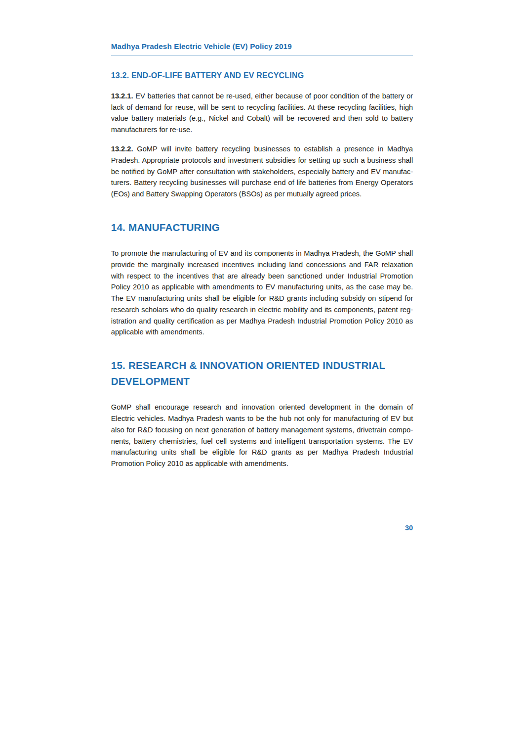Madhya Pradesh Electric Vehicle (EV) Policy 2019
13.2. END-OF-LIFE BATTERY AND EV RECYCLING
13.2.1. EV batteries that cannot be re-used, either because of poor condition of the battery or lack of demand for reuse, will be sent to recycling facilities. At these recycling facilities, high value battery materials (e.g., Nickel and Cobalt) will be recovered and then sold to battery manufacturers for re-use.
13.2.2. GoMP will invite battery recycling businesses to establish a presence in Madhya Pradesh. Appropriate protocols and investment subsidies for setting up such a business shall be notified by GoMP after consultation with stakeholders, especially battery and EV manufacturers. Battery recycling businesses will purchase end of life batteries from Energy Operators (EOs) and Battery Swapping Operators (BSOs) as per mutually agreed prices.
14. MANUFACTURING
To promote the manufacturing of EV and its components in Madhya Pradesh, the GoMP shall provide the marginally increased incentives including land concessions and FAR relaxation with respect to the incentives that are already been sanctioned under Industrial Promotion Policy 2010 as applicable with amendments to EV manufacturing units, as the case may be. The EV manufacturing units shall be eligible for R&D grants including subsidy on stipend for research scholars who do quality research in electric mobility and its components, patent registration and quality certification as per Madhya Pradesh Industrial Promotion Policy 2010 as applicable with amendments.
15. RESEARCH & INNOVATION ORIENTED INDUSTRIAL DEVELOPMENT
GoMP shall encourage research and innovation oriented development in the domain of Electric vehicles. Madhya Pradesh wants to be the hub not only for manufacturing of EV but also for R&D focusing on next generation of battery management systems, drivetrain components, battery chemistries, fuel cell systems and intelligent transportation systems. The EV manufacturing units shall be eligible for R&D grants as per Madhya Pradesh Industrial Promotion Policy 2010 as applicable with amendments.
30